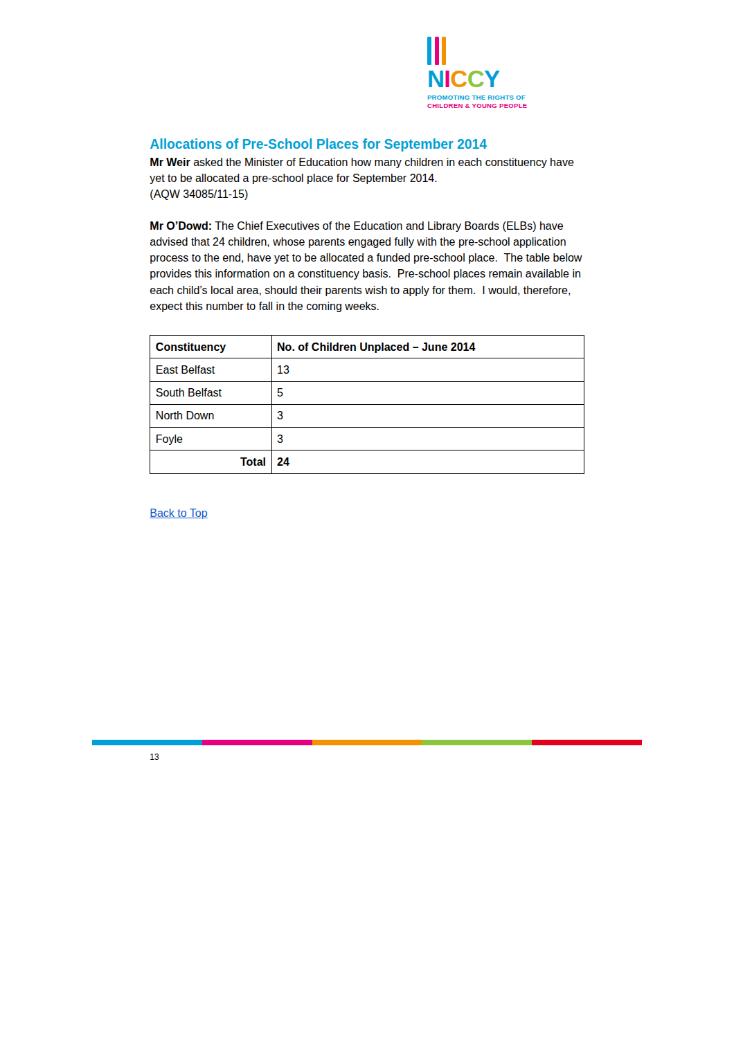NICCY
Promoting the rights of
Children & Young People
Allocations of Pre-School Places for September 2014
Mr Weir asked the Minister of Education how many children in each constituency have yet to be allocated a pre-school place for September 2014.
(AQW 34085/11-15)
Mr O’Dowd: The Chief Executives of the Education and Library Boards (ELBs) have advised that 24 children, whose parents engaged fully with the pre-school application process to the end, have yet to be allocated a funded pre-school place. The table below provides this information on a constituency basis. Pre-school places remain available in each child’s local area, should their parents wish to apply for them. I would, therefore, expect this number to fall in the coming weeks.
| Constituency | No. of Children Unplaced – June 2014 |
| --- | --- |
| East Belfast | 13 |
| South Belfast | 5 |
| North Down | 3 |
| Foyle | 3 |
| Total | 24 |
Back to Top
13